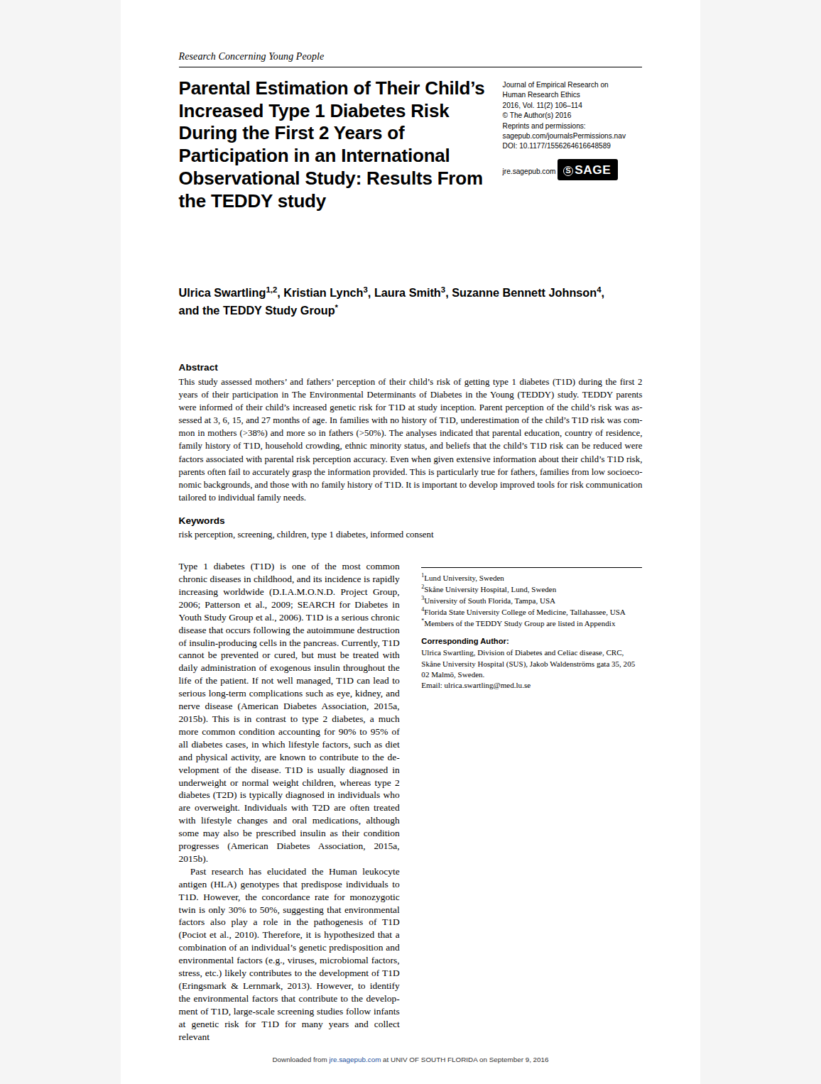Research Concerning Young People
Parental Estimation of Their Child’s Increased Type 1 Diabetes Risk During the First 2 Years of Participation in an International Observational Study: Results From the TEDDY study
Journal of Empirical Research on
Human Research Ethics
2016, Vol. 11(2) 106–114
© The Author(s) 2016
Reprints and permissions:
sagepub.com/journalsPermissions.nav
DOI: 10.1177/1556264616648589
jre.sagepub.com
SSAGE
Ulrica Swartling1,2, Kristian Lynch3, Laura Smith3, Suzanne Bennett Johnson4,
and the TEDDY Study Group*
Abstract
This study assessed mothers’ and fathers’ perception of their child’s risk of getting type 1 diabetes (T1D) during the first 2 years of their participation in The Environmental Determinants of Diabetes in the Young (TEDDY) study. TEDDY parents were informed of their child’s increased genetic risk for T1D at study inception. Parent perception of the child’s risk was assessed at 3, 6, 15, and 27 months of age. In families with no history of T1D, underestimation of the child’s T1D risk was common in mothers (>38%) and more so in fathers (>50%). The analyses indicated that parental education, country of residence, family history of T1D, household crowding, ethnic minority status, and beliefs that the child’s T1D risk can be reduced were factors associated with parental risk perception accuracy. Even when given extensive information about their child’s T1D risk, parents often fail to accurately grasp the information provided. This is particularly true for fathers, families from low socioeconomic backgrounds, and those with no family history of T1D. It is important to develop improved tools for risk communication tailored to individual family needs.
Keywords
risk perception, screening, children, type 1 diabetes, informed consent
Type 1 diabetes (T1D) is one of the most common chronic diseases in childhood, and its incidence is rapidly increasing worldwide (D.I.A.M.O.N.D. Project Group, 2006; Patterson et al., 2009; SEARCH for Diabetes in Youth Study Group et al., 2006). T1D is a serious chronic disease that occurs following the autoimmune destruction of insulin-producing cells in the pancreas. Currently, T1D cannot be prevented or cured, but must be treated with daily administration of exogenous insulin throughout the life of the patient. If not well managed, T1D can lead to serious long-term complications such as eye, kidney, and nerve disease (American Diabetes Association, 2015a, 2015b). This is in contrast to type 2 diabetes, a much more common condition accounting for 90% to 95% of all diabetes cases, in which lifestyle factors, such as diet and physical activity, are known to contribute to the development of the disease. T1D is usually diagnosed in underweight or normal weight children, whereas type 2 diabetes (T2D) is typically diagnosed in individuals who are overweight. Individuals with T2D are often treated with lifestyle changes and oral medications, although some may also be prescribed insulin as their condition progresses (American Diabetes Association, 2015a, 2015b).
Past research has elucidated the Human leukocyte antigen (HLA) genotypes that predispose individuals to T1D. However, the concordance rate for monozygotic twin is only 30% to 50%, suggesting that environmental factors also play a role in the pathogenesis of T1D (Pociot et al., 2010). Therefore, it is hypothesized that a combination of an individual’s genetic predisposition and environmental factors (e.g., viruses, microbiomal factors, stress, etc.) likely contributes to the development of T1D (Eringsmark & Lernmark, 2013). However, to identify the environmental factors that contribute to the development of T1D, large-scale screening studies follow infants at genetic risk for T1D for many years and collect relevant
1Lund University, Sweden
2Skåne University Hospital, Lund, Sweden
3University of South Florida, Tampa, USA
4Florida State University College of Medicine, Tallahassee, USA
*Members of the TEDDY Study Group are listed in Appendix
Corresponding Author:
Ulrica Swartling, Division of Diabetes and Celiac disease, CRC, Skåne University Hospital (SUS), Jakob Waldenströms gata 35, 205 02 Malmö, Sweden.
Email: ulrica.swartling@med.lu.se
Downloaded from jre.sagepub.com at UNIV OF SOUTH FLORIDA on September 9, 2016